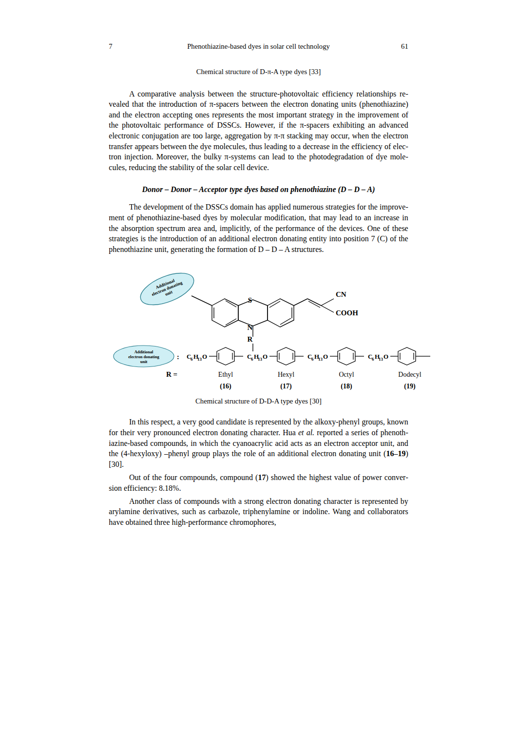7 Phenothiazine-based dyes in solar cell technology 61
Chemical structure of D-π-A type dyes [33]
A comparative analysis between the structure-photovoltaic efficiency relationships revealed that the introduction of π-spacers between the electron donating units (phenothiazine) and the electron accepting ones represents the most important strategy in the improvement of the photovoltaic performance of DSSCs. However, if the π-spacers exhibiting an advanced electronic conjugation are too large, aggregation by π-π stacking may occur, when the electron transfer appears between the dye molecules, thus leading to a decrease in the efficiency of electron injection. Moreover, the bulky π-systems can lead to the photodegradation of dye molecules, reducing the stability of the solar cell device.
Donor – Donor – Acceptor type dyes based on phenothiazine (D – D – A)
The development of the DSSCs domain has applied numerous strategies for the improvement of phenothiazine-based dyes by molecular modification, that may lead to an increase in the absorption spectrum area and, implicitly, of the performance of the devices. One of these strategies is the introduction of an additional electron donating entity into position 7 (C) of the phenothiazine unit, generating the formation of D – D – A structures.
S N R CN COOH Additional electron donating unit Additional electron donating unit : C6H13O C6H13O C6H13O C6H13O R = Ethyl Hexyl Octyl Dodecyl (16) (17) (18) (19)
Chemical structure of D-D-A type dyes [30]
In this respect, a very good candidate is represented by the alkoxy-phenyl groups, known for their very pronounced electron donating character. Hua et al. reported a series of phenothiazine-based compounds, in which the cyanoacrylic acid acts as an electron acceptor unit, and the (4-hexyloxy) –phenyl group plays the role of an additional electron donating unit (16–19) [30].
Out of the four compounds, compound (17) showed the highest value of power conversion efficiency: 8.18%.
Another class of compounds with a strong electron donating character is represented by arylamine derivatives, such as carbazole, triphenylamine or indoline. Wang and collaborators have obtained three high-performance chromophores,